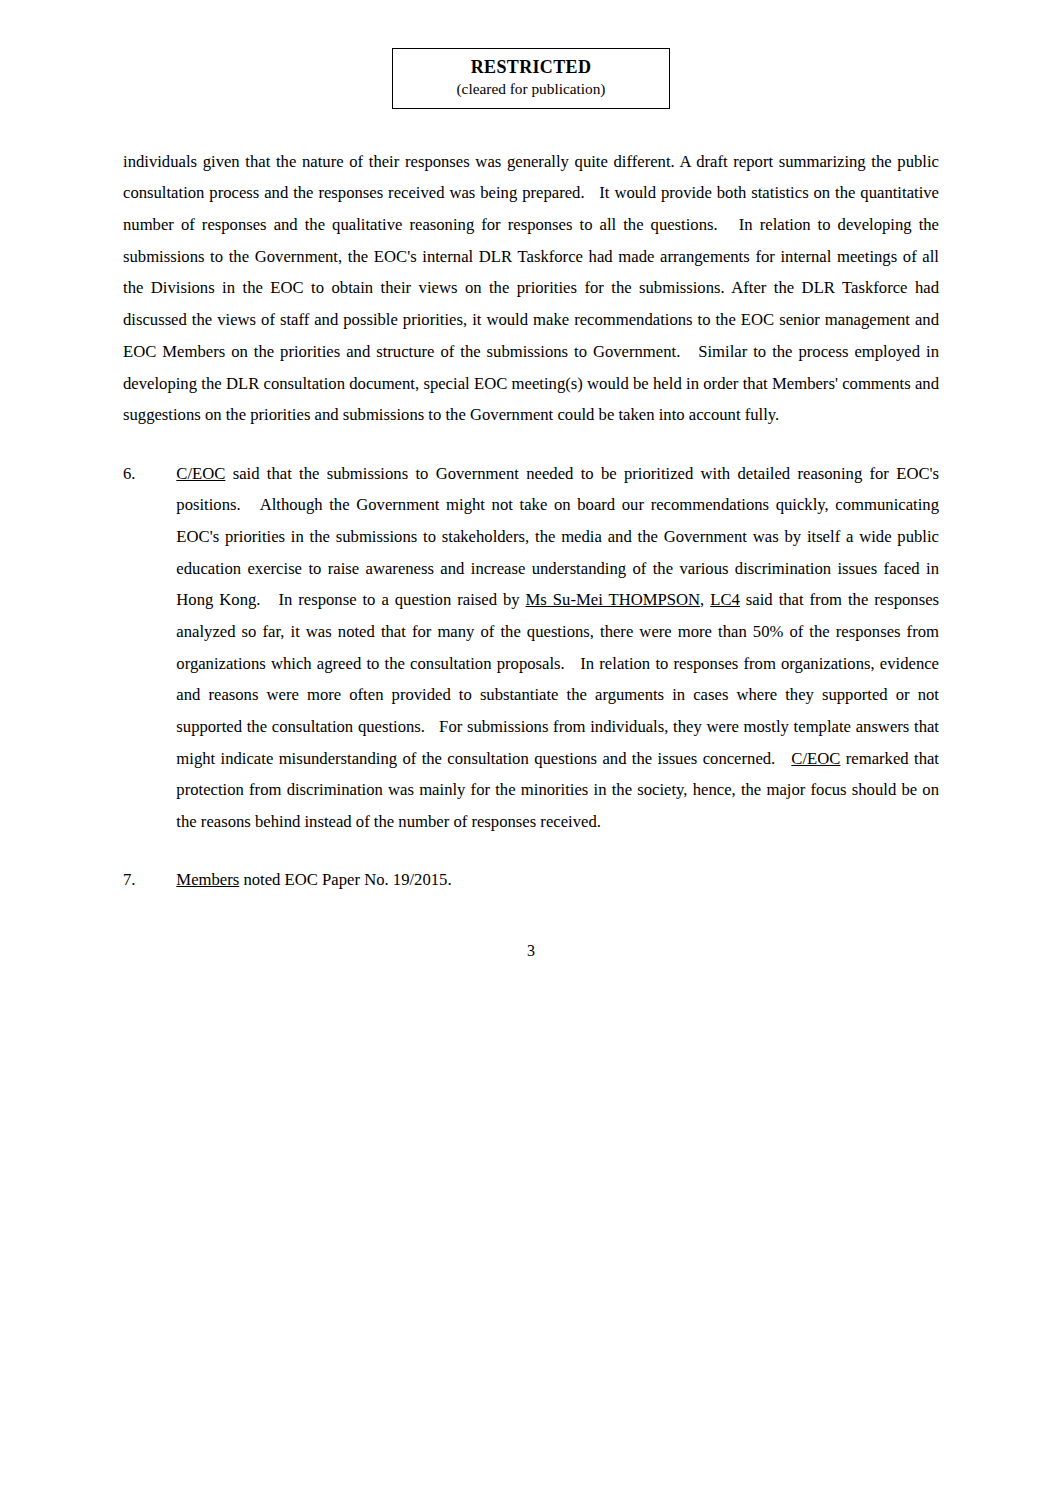RESTRICTED
(cleared for publication)
individuals given that the nature of their responses was generally quite different. A draft report summarizing the public consultation process and the responses received was being prepared. It would provide both statistics on the quantitative number of responses and the qualitative reasoning for responses to all the questions. In relation to developing the submissions to the Government, the EOC's internal DLR Taskforce had made arrangements for internal meetings of all the Divisions in the EOC to obtain their views on the priorities for the submissions. After the DLR Taskforce had discussed the views of staff and possible priorities, it would make recommendations to the EOC senior management and EOC Members on the priorities and structure of the submissions to Government. Similar to the process employed in developing the DLR consultation document, special EOC meeting(s) would be held in order that Members' comments and suggestions on the priorities and submissions to the Government could be taken into account fully.
6. C/EOC said that the submissions to Government needed to be prioritized with detailed reasoning for EOC's positions. Although the Government might not take on board our recommendations quickly, communicating EOC's priorities in the submissions to stakeholders, the media and the Government was by itself a wide public education exercise to raise awareness and increase understanding of the various discrimination issues faced in Hong Kong. In response to a question raised by Ms Su-Mei THOMPSON, LC4 said that from the responses analyzed so far, it was noted that for many of the questions, there were more than 50% of the responses from organizations which agreed to the consultation proposals. In relation to responses from organizations, evidence and reasons were more often provided to substantiate the arguments in cases where they supported or not supported the consultation questions. For submissions from individuals, they were mostly template answers that might indicate misunderstanding of the consultation questions and the issues concerned. C/EOC remarked that protection from discrimination was mainly for the minorities in the society, hence, the major focus should be on the reasons behind instead of the number of responses received.
7. Members noted EOC Paper No. 19/2015.
3